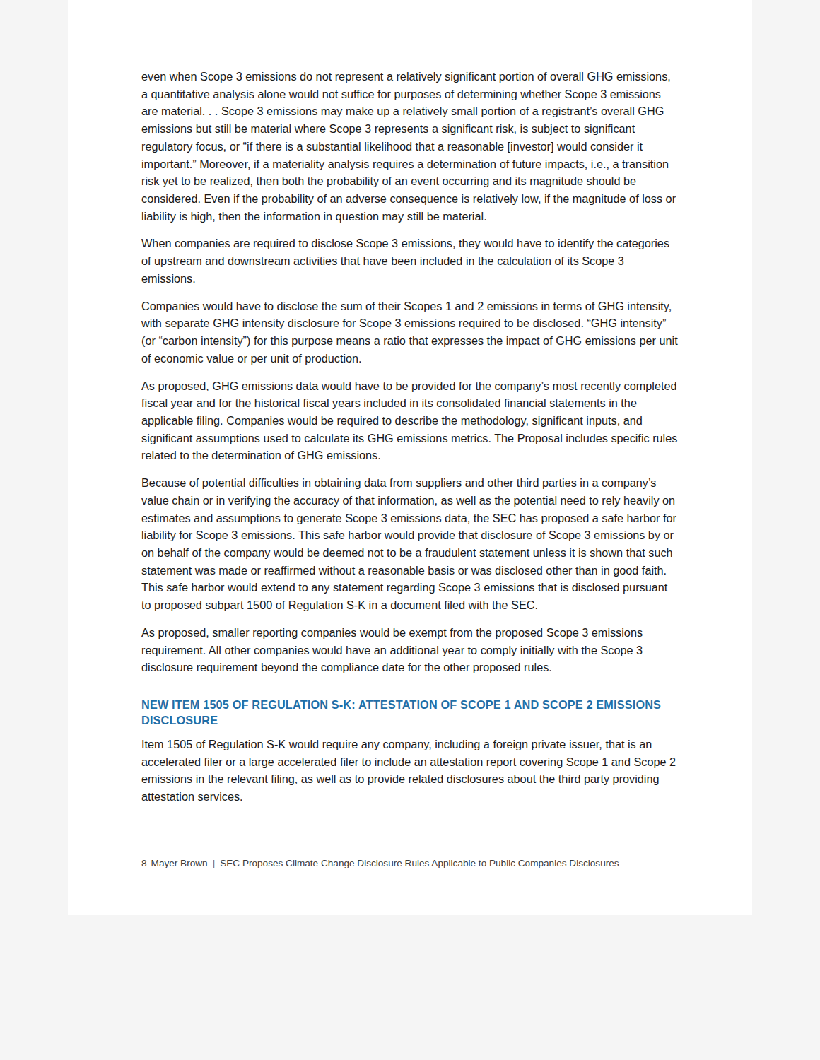even when Scope 3 emissions do not represent a relatively significant portion of overall GHG emissions, a quantitative analysis alone would not suffice for purposes of determining whether Scope 3 emissions are material. . . Scope 3 emissions may make up a relatively small portion of a registrant’s overall GHG emissions but still be material where Scope 3 represents a significant risk, is subject to significant regulatory focus, or “if there is a substantial likelihood that a reasonable [investor] would consider it important.” Moreover, if a materiality analysis requires a determination of future impacts, i.e., a transition risk yet to be realized, then both the probability of an event occurring and its magnitude should be considered. Even if the probability of an adverse consequence is relatively low, if the magnitude of loss or liability is high, then the information in question may still be material.
When companies are required to disclose Scope 3 emissions, they would have to identify the categories of upstream and downstream activities that have been included in the calculation of its Scope 3 emissions.
Companies would have to disclose the sum of their Scopes 1 and 2 emissions in terms of GHG intensity, with separate GHG intensity disclosure for Scope 3 emissions required to be disclosed. “GHG intensity” (or “carbon intensity”) for this purpose means a ratio that expresses the impact of GHG emissions per unit of economic value or per unit of production.
As proposed, GHG emissions data would have to be provided for the company’s most recently completed fiscal year and for the historical fiscal years included in its consolidated financial statements in the applicable filing. Companies would be required to describe the methodology, significant inputs, and significant assumptions used to calculate its GHG emissions metrics. The Proposal includes specific rules related to the determination of GHG emissions.
Because of potential difficulties in obtaining data from suppliers and other third parties in a company’s value chain or in verifying the accuracy of that information, as well as the potential need to rely heavily on estimates and assumptions to generate Scope 3 emissions data, the SEC has proposed a safe harbor for liability for Scope 3 emissions. This safe harbor would provide that disclosure of Scope 3 emissions by or on behalf of the company would be deemed not to be a fraudulent statement unless it is shown that such statement was made or reaffirmed without a reasonable basis or was disclosed other than in good faith. This safe harbor would extend to any statement regarding Scope 3 emissions that is disclosed pursuant to proposed subpart 1500 of Regulation S-K in a document filed with the SEC.
As proposed, smaller reporting companies would be exempt from the proposed Scope 3 emissions requirement. All other companies would have an additional year to comply initially with the Scope 3 disclosure requirement beyond the compliance date for the other proposed rules.
New Item 1505 of Regulation S-K: Attestation of Scope 1 and Scope 2 Emissions Disclosure
Item 1505 of Regulation S-K would require any company, including a foreign private issuer, that is an accelerated filer or a large accelerated filer to include an attestation report covering Scope 1 and Scope 2 emissions in the relevant filing, as well as to provide related disclosures about the third party providing attestation services.
8 Mayer Brown|SEC Proposes Climate Change Disclosure Rules Applicable to Public Companies Disclosures